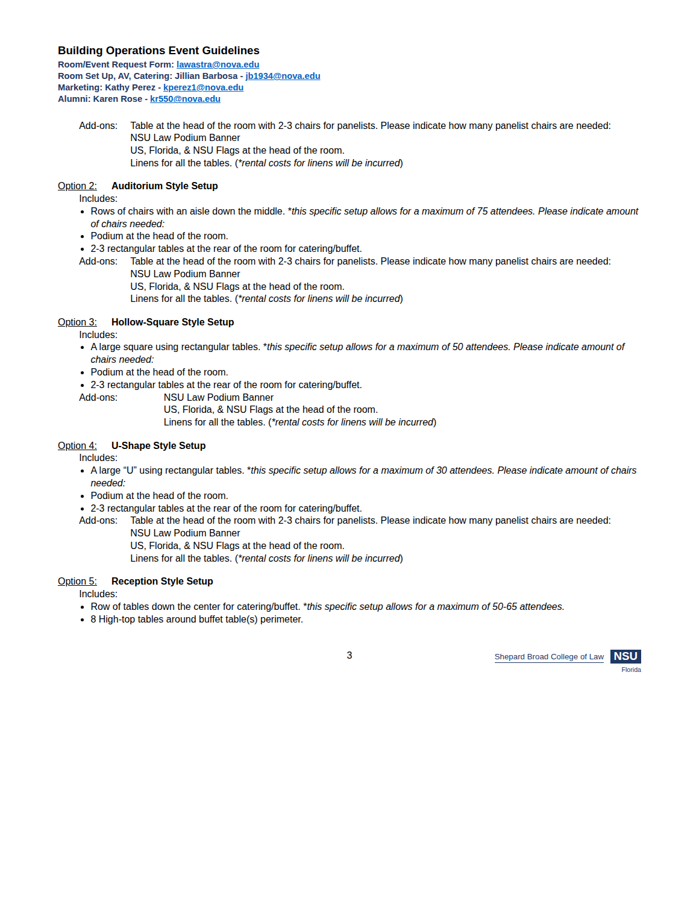Building Operations Event Guidelines
Room/Event Request Form: lawastra@nova.edu
Room Set Up, AV, Catering: Jillian Barbosa - jb1934@nova.edu
Marketing: Kathy Perez - kperez1@nova.edu
Alumni: Karen Rose - kr550@nova.edu
Add-ons:
Table at the head of the room with 2-3 chairs for panelists. Please indicate how many panelist chairs are needed:
NSU Law Podium Banner
US, Florida, & NSU Flags at the head of the room.
Linens for all the tables. (*rental costs for linens will be incurred)
Option 2: Auditorium Style Setup
Includes:
Rows of chairs with an aisle down the middle. *this specific setup allows for a maximum of 75 attendees. Please indicate amount of chairs needed:
Podium at the head of the room.
2-3 rectangular tables at the rear of the room for catering/buffet.
Add-ons:
Table at the head of the room with 2-3 chairs for panelists. Please indicate how many panelist chairs are needed:
NSU Law Podium Banner
US, Florida, & NSU Flags at the head of the room.
Linens for all the tables. (*rental costs for linens will be incurred)
Option 3: Hollow-Square Style Setup
Includes:
A large square using rectangular tables. *this specific setup allows for a maximum of 50 attendees. Please indicate amount of chairs needed:
Podium at the head of the room.
2-3 rectangular tables at the rear of the room for catering/buffet.
Add-ons:
NSU Law Podium Banner
US, Florida, & NSU Flags at the head of the room.
Linens for all the tables. (*rental costs for linens will be incurred)
Option 4: U-Shape Style Setup
Includes:
A large “U” using rectangular tables. *this specific setup allows for a maximum of 30 attendees. Please indicate amount of chairs needed:
Podium at the head of the room.
2-3 rectangular tables at the rear of the room for catering/buffet.
Add-ons:
Table at the head of the room with 2-3 chairs for panelists. Please indicate how many panelist chairs are needed:
NSU Law Podium Banner
US, Florida, & NSU Flags at the head of the room.
Linens for all the tables. (*rental costs for linens will be incurred)
Option 5: Reception Style Setup
Includes:
Row of tables down the center for catering/buffet. *this specific setup allows for a maximum of 50-65 attendees.
8 High-top tables around buffet table(s) perimeter.
3
Shepard Broad College of Law
NSU
Florida